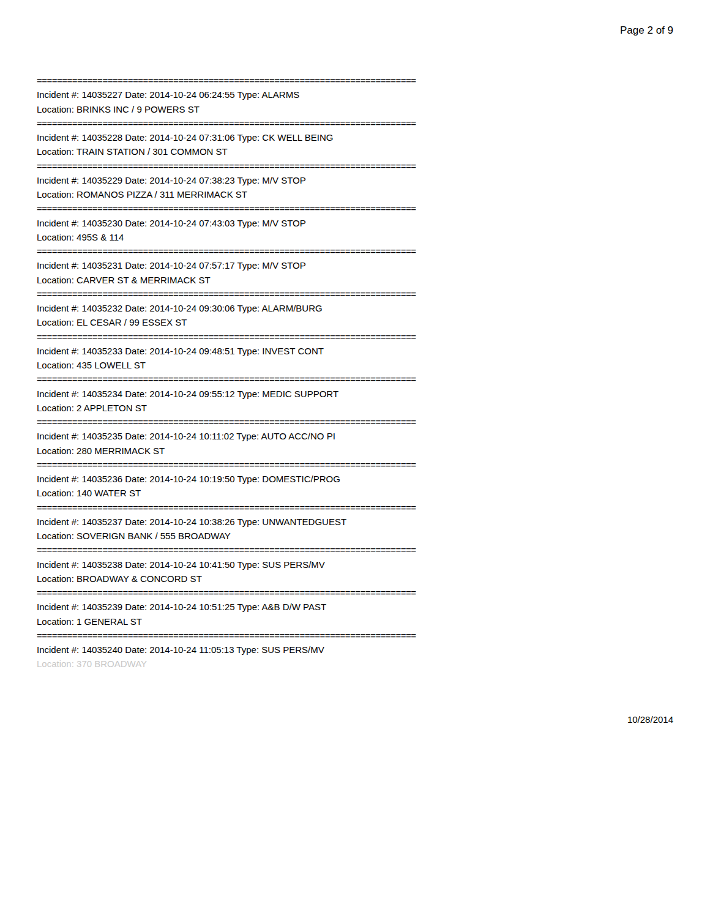Page 2 of 9
=========================================================================== Incident #: 14035227 Date: 2014-10-24 06:24:55 Type: ALARMS Location: BRINKS INC / 9 POWERS ST =========================================================================== Incident #: 14035228 Date: 2014-10-24 07:31:06 Type: CK WELL BEING Location: TRAIN STATION / 301 COMMON ST =========================================================================== Incident #: 14035229 Date: 2014-10-24 07:38:23 Type: M/V STOP Location: ROMANOS PIZZA / 311 MERRIMACK ST =========================================================================== Incident #: 14035230 Date: 2014-10-24 07:43:03 Type: M/V STOP Location: 495S & 114 =========================================================================== Incident #: 14035231 Date: 2014-10-24 07:57:17 Type: M/V STOP Location: CARVER ST & MERRIMACK ST =========================================================================== Incident #: 14035232 Date: 2014-10-24 09:30:06 Type: ALARM/BURG Location: EL CESAR / 99 ESSEX ST =========================================================================== Incident #: 14035233 Date: 2014-10-24 09:48:51 Type: INVEST CONT Location: 435 LOWELL ST =========================================================================== Incident #: 14035234 Date: 2014-10-24 09:55:12 Type: MEDIC SUPPORT Location: 2 APPLETON ST =========================================================================== Incident #: 14035235 Date: 2014-10-24 10:11:02 Type: AUTO ACC/NO PI Location: 280 MERRIMACK ST =========================================================================== Incident #: 14035236 Date: 2014-10-24 10:19:50 Type: DOMESTIC/PROG Location: 140 WATER ST =========================================================================== Incident #: 14035237 Date: 2014-10-24 10:38:26 Type: UNWANTEDGUEST Location: SOVERIGN BANK / 555 BROADWAY =========================================================================== Incident #: 14035238 Date: 2014-10-24 10:41:50 Type: SUS PERS/MV Location: BROADWAY & CONCORD ST =========================================================================== Incident #: 14035239 Date: 2014-10-24 10:51:25 Type: A&B D/W PAST Location: 1 GENERAL ST =========================================================================== Incident #: 14035240 Date: 2014-10-24 11:05:13 Type: SUS PERS/MV Location: 370 BROADWAY
10/28/2014